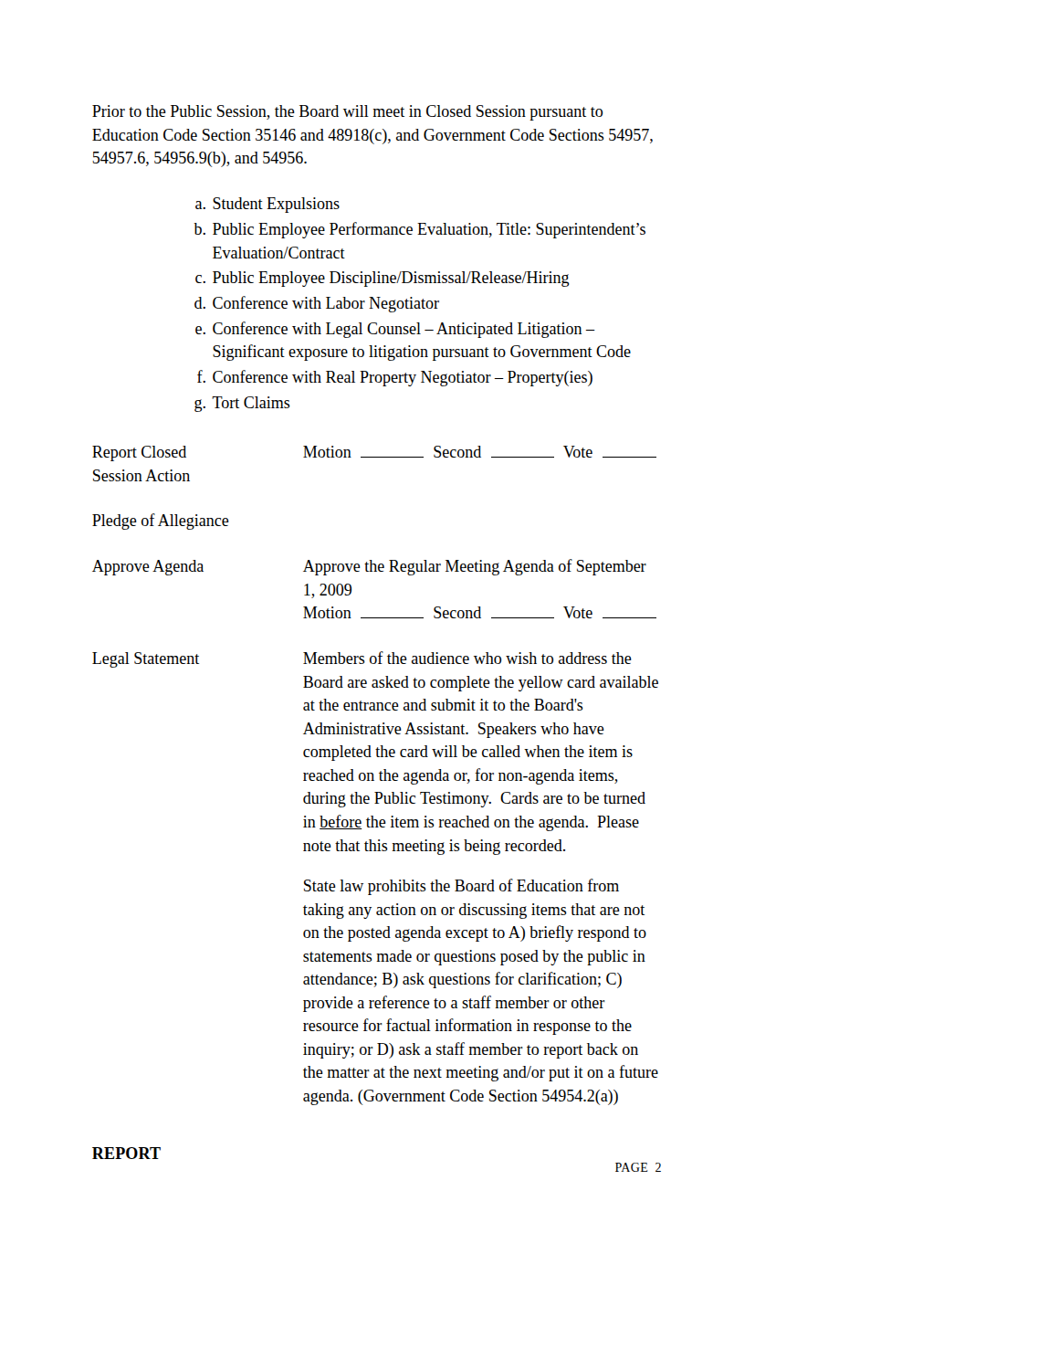Prior to the Public Session, the Board will meet in Closed Session pursuant to Education Code Section 35146 and 48918(c), and Government Code Sections 54957, 54957.6, 54956.9(b), and 54956.
Student Expulsions
Public Employee Performance Evaluation, Title: Superintendent’s Evaluation/Contract
Public Employee Discipline/Dismissal/Release/Hiring
Conference with Labor Negotiator
Conference with Legal Counsel – Anticipated Litigation – Significant exposure to litigation pursuant to Government Code
Conference with Real Property Negotiator – Property(ies)
Tort Claims
| Report Closed Session Action | Motion Second Vote |
| Pledge of Allegiance | |
| Approve Agenda | Approve the Regular Meeting Agenda of September 1, 2009 Motion Second Vote |
| Legal Statement | Members of the audience who wish to address the Board are asked to complete the yellow card available at the entrance and submit it to the Board's Administrative Assistant. Speakers who have completed the card will be called when the item is reached on the agenda or, for non-agenda items, during the Public Testimony. Cards are to be turned in before the item is reached on the agenda. Please note that this meeting is being recorded. State law prohibits the Board of Education from taking any action on or discussing items that are not on the posted agenda except to A) briefly respond to statements made or questions posed by the public in attendance; B) ask questions for clarification; C) provide a reference to a staff member or other resource for factual information in response to the inquiry; or D) ask a staff member to report back on the matter at the next meeting and/or put it on a future agenda. (Government Code Section 54954.2(a)) |
REPORT
PAGE 2